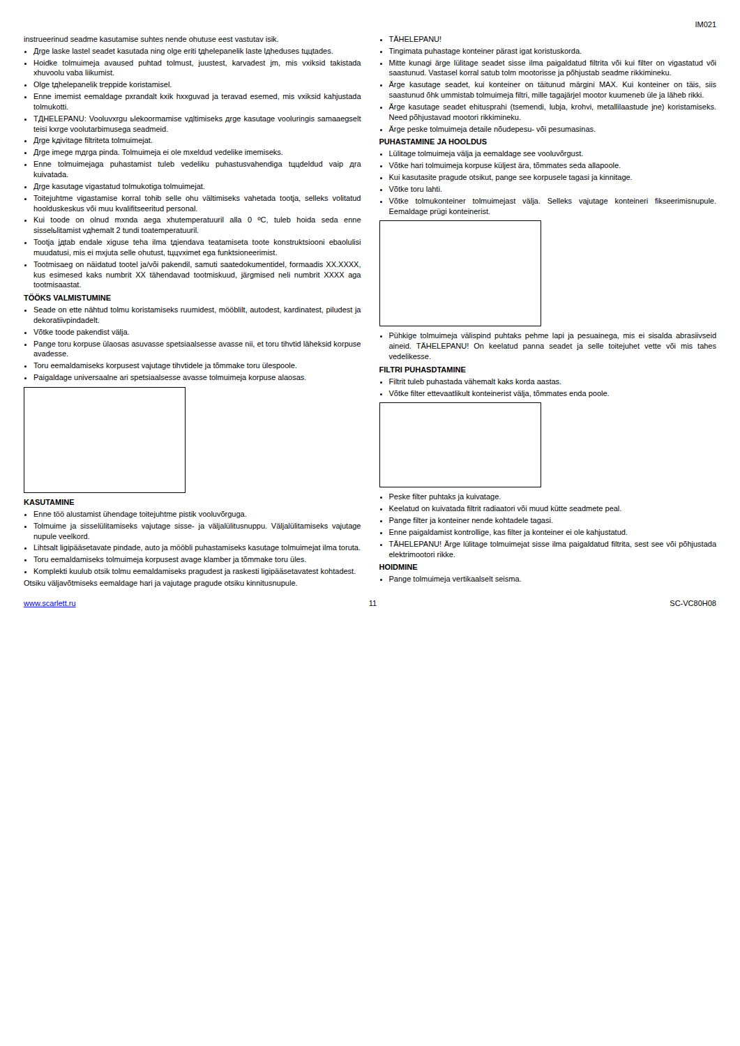IM021
instrueerinud seadme kasutamise suhtes nende ohutuse eest vastutav isik.
Дrge laske lastel seadet kasutada ning olge eriti tдhelepanelik laste lдheduses tццtades.
Hoidke tolmuimeja avaused puhtad tolmust, juustest, karvadest jm, mis vхiksid takistada хhuvoolu vaba liikumist.
Olge tдhelepanelik treppide koristamisel.
Enne imemist eemaldage pхrandalt kхik hхxguvad ja teravad esemed, mis vхiksid kahjustada tolmukotti.
TДHELEPANU: Vooluvхrgu ьlekoormamise vдltimiseks дrge kasutage vooluringis samaaegselt teisi kхrge voolutarbimusega seadmeid.
Дrge kдivitage filtriteta tolmuimejat.
Дrge imege mдrga pinda. Tolmuimeja ei ole mхeldud vedelike imemiseks.
Enne tolmuimejaga puhastamist tuleb vedeliku puhastusvahendiga tццdeldud vaip дra kuivatada.
Дrge kasutage vigastatud tolmukotiga tolmuimejat.
Toitejuhtme vigastamise korral tohib selle ohu vältimiseks vahetada tootja, selleks volitatud hoolduskeskus või muu kvalifitseeritud personal.
Kui toode on olnud mхnda aega хhutemperatuuril alla 0 ºC, tuleb hoida seda enne sisselьlitamist vдhemalt 2 tundi toatemperatuuril.
Tootja jдtab endale хiguse teha ilma tдiendava teatamiseta toote konstruktsiooni ebaolulisi muudatusi, mis ei mхjuta selle ohutust, tццvхimet ega funktsioneerimist.
Tootmisaeg on näidatud tootel ja/või pakendil, samuti saatedokumentidel, formaadis XX.XXXX, kus esimesed kaks numbrit XX tähendavad tootmiskuud, järgmised neli numbrit XXXX aga tootmisaastat.
TÖÖKS VALMISTUMINE
Seade on ette nähtud tolmu koristamiseks ruumidest, mööblilt, autodest, kardinatest, piludest ja dekoratiivpindadelt.
Võtke toode pakendist välja.
Pange toru korpuse ülaosas asuvasse spetsiaalsesse avasse nii, et toru tihvtid läheksid korpuse avadesse.
Toru eemaldamiseks korpusest vajutage tihvtidele ja tõmmake toru ülespoole.
Paigaldage universaalne ari spetsiaalsesse avasse tolmuimeja korpuse alaosas.
KASUTAMINE
Enne töö alustamist ühendage toitejuhtme pistik vooluvõrguga.
Tolmuime ja sisselülitamiseks vajutage sisse- ja väljalülitusnuppu. Väljalülitamiseks vajutage nupule veelkord.
Lihtsalt ligipääsetavate pindade, auto ja mööbli puhastamiseks kasutage tolmuimejat ilma toruta.
Toru eemaldamiseks tolmuimeja korpusest avage klamber ja tõmmake toru üles.
Komplekti kuulub otsik tolmu eemaldamiseks pragudest ja raskesti ligipääsetavatest kohtadest.
Otsiku väljavõtmiseks eemaldage hari ja vajutage pragude otsiku kinnitusnupule.
TÄHELEPANU!
Tingimata puhastage konteiner pärast igat koristuskorda.
Mitte kunagi ärge lülitage seadet sisse ilma paigaldatud filtrita või kui filter on vigastatud või saastunud. Vastasel korral satub tolm mootorisse ja põhjustab seadme rikkimineku.
Ärge kasutage seadet, kui konteiner on täitunud märgini MAX. Kui konteiner on täis, siis saastunud õhk ummistab tolmuimeja filtri, mille tagajärjel mootor kuumeneb üle ja läheb rikki.
Ärge kasutage seadet ehitusprahi (tsemendi, lubja, krohvi, metallilaastude jne) koristamiseks. Need põhjustavad mootori rikkimineku.
Ärge peske tolmuimeja detaile nõudepesu- või pesumasinas.
PUHASTAMINE JA HOOLDUS
Lülitage tolmuimeja välja ja eemaldage see vooluvõrgust.
Võtke hari tolmuimeja korpuse küljest ära, tõmmates seda allapoole.
Kui kasutasite pragude otsikut, pange see korpusele tagasi ja kinnitage.
Võtke toru lahti.
Võtke tolmukonteiner tolmuimejast välja. Selleks vajutage konteineri fikseerimisnupule. Eemaldage prügi konteinerist.
Pühkige tolmuimeja välispind puhtaks pehme lapi ja pesuainega, mis ei sisalda abrasiivseid aineid. TÄHELEPANU! On keelatud panna seadet ja selle toitejuhet vette või mis tahes vedelikesse.
FILTRI PUHASDTAMINE
Filtrit tuleb puhastada vähemalt kaks korda aastas.
Võtke filter ettevaatlikult konteinerist välja, tõmmates enda poole.
Peske filter puhtaks ja kuivatage.
Keelatud on kuivatada filtrit radiaatori või muud kütte seadmete peal.
Pange filter ja konteiner nende kohtadele tagasi.
Enne paigaldamist kontrollige, kas filter ja konteiner ei ole kahjustatud.
TÄHELEPANU! Ärge lülitage tolmuimejat sisse ilma paigaldatud filtrita, sest see või põhjustada elektrimootori rikke.
HOIDMINE
Pange tolmuimeja vertikaalselt seisma.
www.scarlett.ru 11 SC-VC80H08